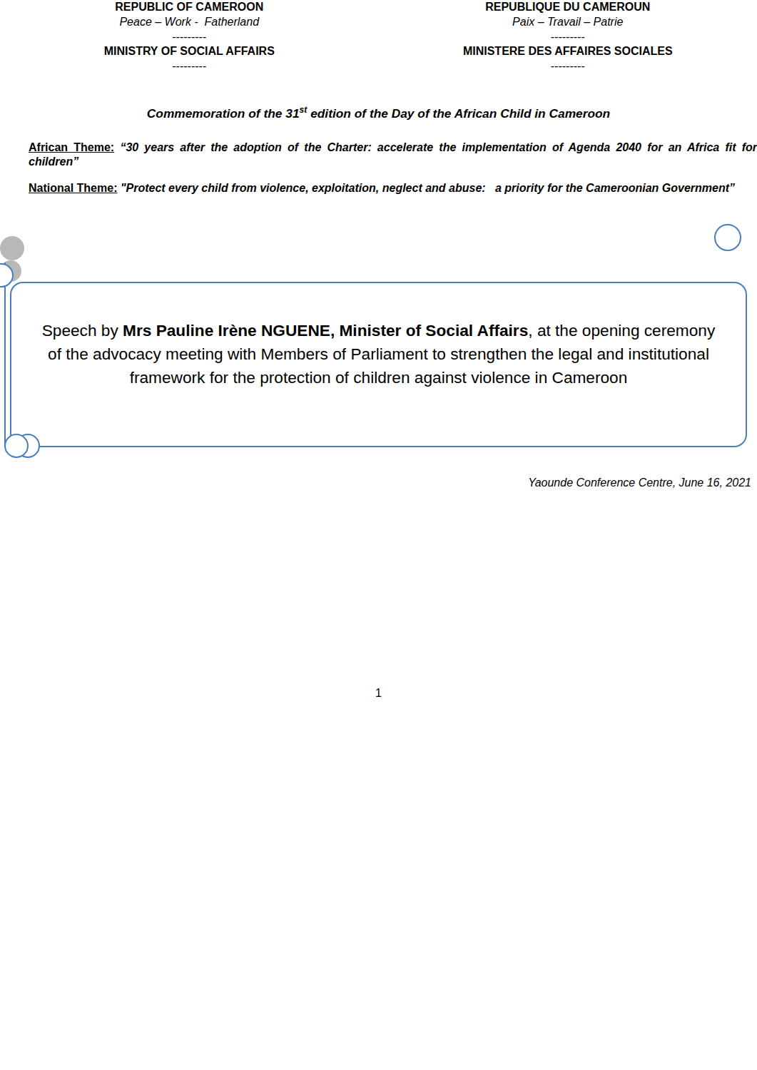| REPUBLIC OF CAMEROON Peace – Work - Fatherland --------- MINISTRY OF SOCIAL AFFAIRS --------- | REPUBLIQUE DU CAMEROUN Paix – Travail – Patrie --------- MINISTERE DES AFFAIRES SOCIALES --------- |
Commemoration of the 31st edition of the Day of the African Child in Cameroon
African Theme: “30 years after the adoption of the Charter: accelerate the implementation of Agenda 2040 for an Africa fit for children”
National Theme: "Protect every child from violence, exploitation, neglect and abuse: a priority for the Cameroonian Government”
Speech by Mrs Pauline Irène NGUENE, Minister of Social Affairs, at the opening ceremony of the advocacy meeting with Members of Parliament to strengthen the legal and institutional framework for the protection of children against violence in Cameroon
Yaounde Conference Centre, June 16, 2021
1